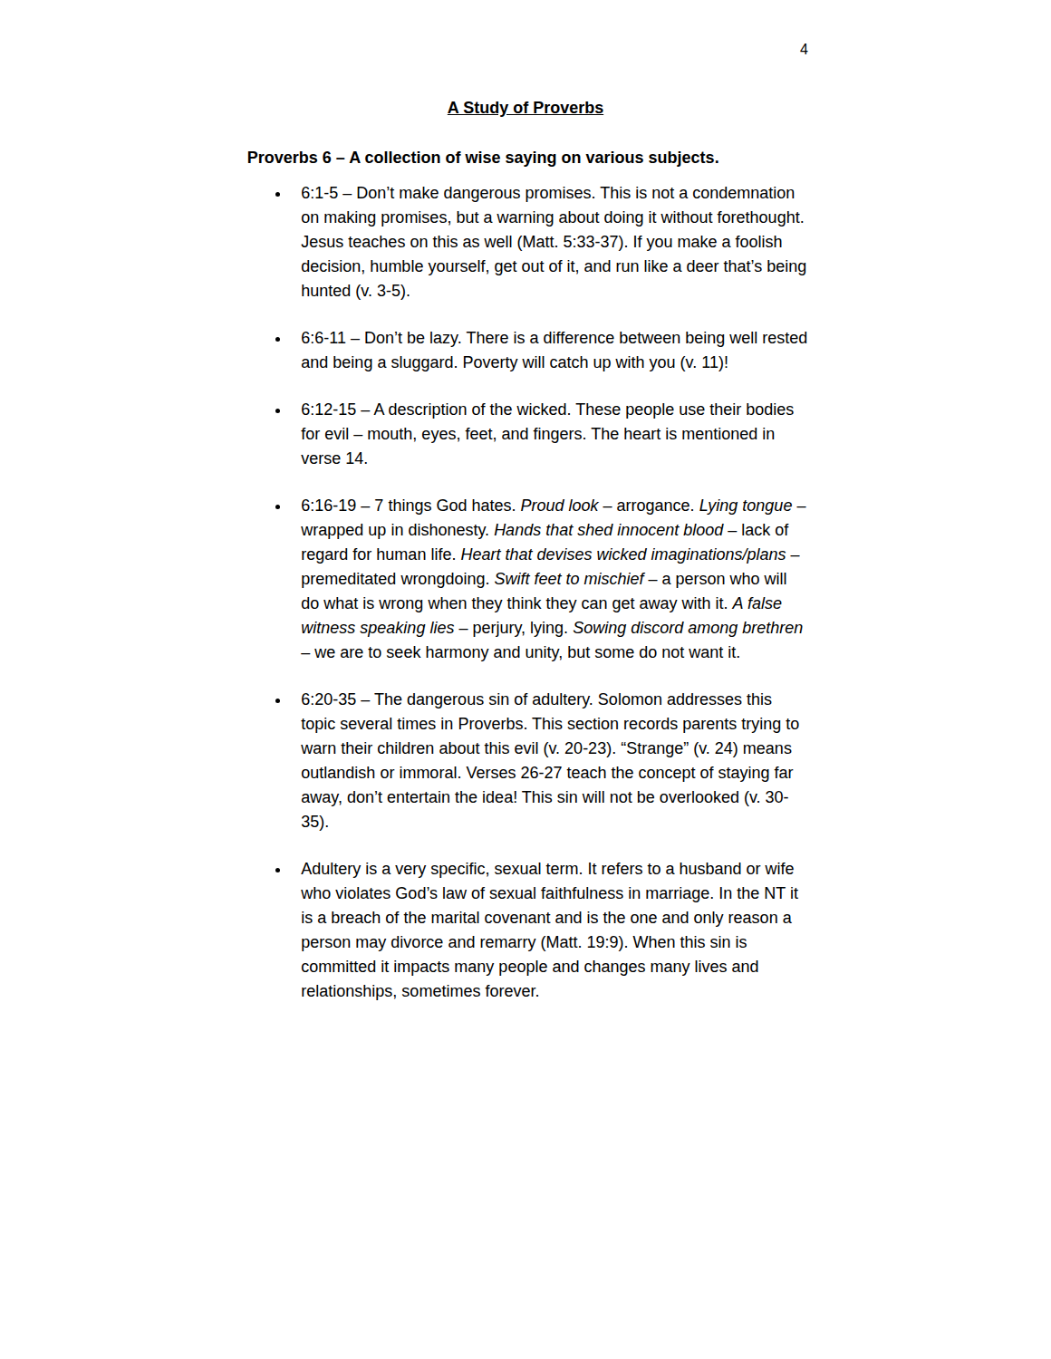4
A Study of Proverbs
Proverbs 6 – A collection of wise saying on various subjects.
6:1-5 – Don’t make dangerous promises. This is not a condemnation on making promises, but a warning about doing it without forethought. Jesus teaches on this as well (Matt. 5:33-37). If you make a foolish decision, humble yourself, get out of it, and run like a deer that’s being hunted (v. 3-5).
6:6-11 – Don’t be lazy. There is a difference between being well rested and being a sluggard. Poverty will catch up with you (v. 11)!
6:12-15 – A description of the wicked. These people use their bodies for evil – mouth, eyes, feet, and fingers. The heart is mentioned in verse 14.
6:16-19 – 7 things God hates. Proud look – arrogance. Lying tongue – wrapped up in dishonesty. Hands that shed innocent blood – lack of regard for human life. Heart that devises wicked imaginations/plans – premeditated wrongdoing. Swift feet to mischief – a person who will do what is wrong when they think they can get away with it. A false witness speaking lies – perjury, lying. Sowing discord among brethren – we are to seek harmony and unity, but some do not want it.
6:20-35 – The dangerous sin of adultery. Solomon addresses this topic several times in Proverbs. This section records parents trying to warn their children about this evil (v. 20-23). “Strange” (v. 24) means outlandish or immoral. Verses 26-27 teach the concept of staying far away, don’t entertain the idea! This sin will not be overlooked (v. 30-35).
Adultery is a very specific, sexual term. It refers to a husband or wife who violates God’s law of sexual faithfulness in marriage. In the NT it is a breach of the marital covenant and is the one and only reason a person may divorce and remarry (Matt. 19:9). When this sin is committed it impacts many people and changes many lives and relationships, sometimes forever.